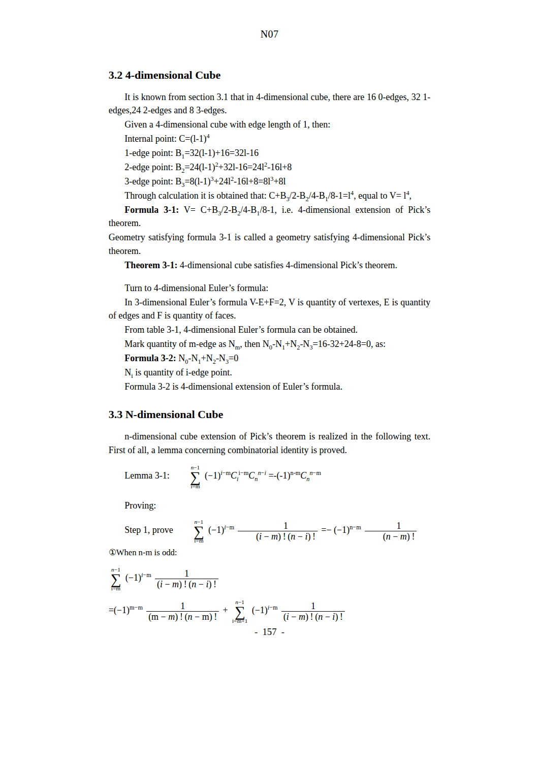N07
3.2 4-dimensional Cube
It is known from section 3.1 that in 4-dimensional cube, there are 16 0-edges, 32 1-edges,24 2-edges and 8 3-edges.
Given a 4-dimensional cube with edge length of 1, then:
Internal point: C=(l-1)4
1-edge point: B1=32(l-1)+16=32l-16
2-edge point: B2=24(l-1)2+32l-16=24l2-16l+8
3-edge point: B3=8(l-1)3+24l2-16l+8=8l3+8l
Through calculation it is obtained that: C+B3/2-B2/4-B1/8-1=l4, equal to V= l4,
Formula 3-1: V= C+B3/2-B2/4-B1/8-1, i.e. 4-dimensional extension of Pick’s theorem.
Geometry satisfying formula 3-1 is called a geometry satisfying 4-dimensional Pick’s theorem.
Theorem 3-1: 4-dimensional cube satisfies 4-dimensional Pick’s theorem.
Turn to 4-dimensional Euler’s formula:
In 3-dimensional Euler’s formula V-E+F=2, V is quantity of vertexes, E is quantity of edges and F is quantity of faces.
From table 3-1, 4-dimensional Euler’s formula can be obtained.
Mark quantity of m-edge as Nm, then N0-N1+N2-N3=16-32+24-8=0, as:
Formula 3-2: N0-N1+N2-N3=0
Ni is quantity of i-edge point.
Formula 3-2 is 4-dimensional extension of Euler’s formula.
3.3 N-dimensional Cube
n-dimensional cube extension of Pick’s theorem is realized in the following text. First of all, a lemma concerning combinatorial identity is proved.
Lemma 3-1: n−1 ∑ i=m (−1)i−mCii−mCnn−i =-(-1)n-mCnn−m
Proving:
Step 1, prove n−1 ∑ i=m (−1)i−m 1 (i − m) ! (n − i) ! =− (−1)n−m 1 (n − m) !
①When n-m is odd:
n−1 ∑ i=m (−1)i−m 1 (i − m) ! (n − i) !
=(−1)m−m 1 (m − m) ! (n − m) ! + n−1 ∑ i=m+1 (−1)i−m 1 (i − m) ! (n − i) !
- 157 -